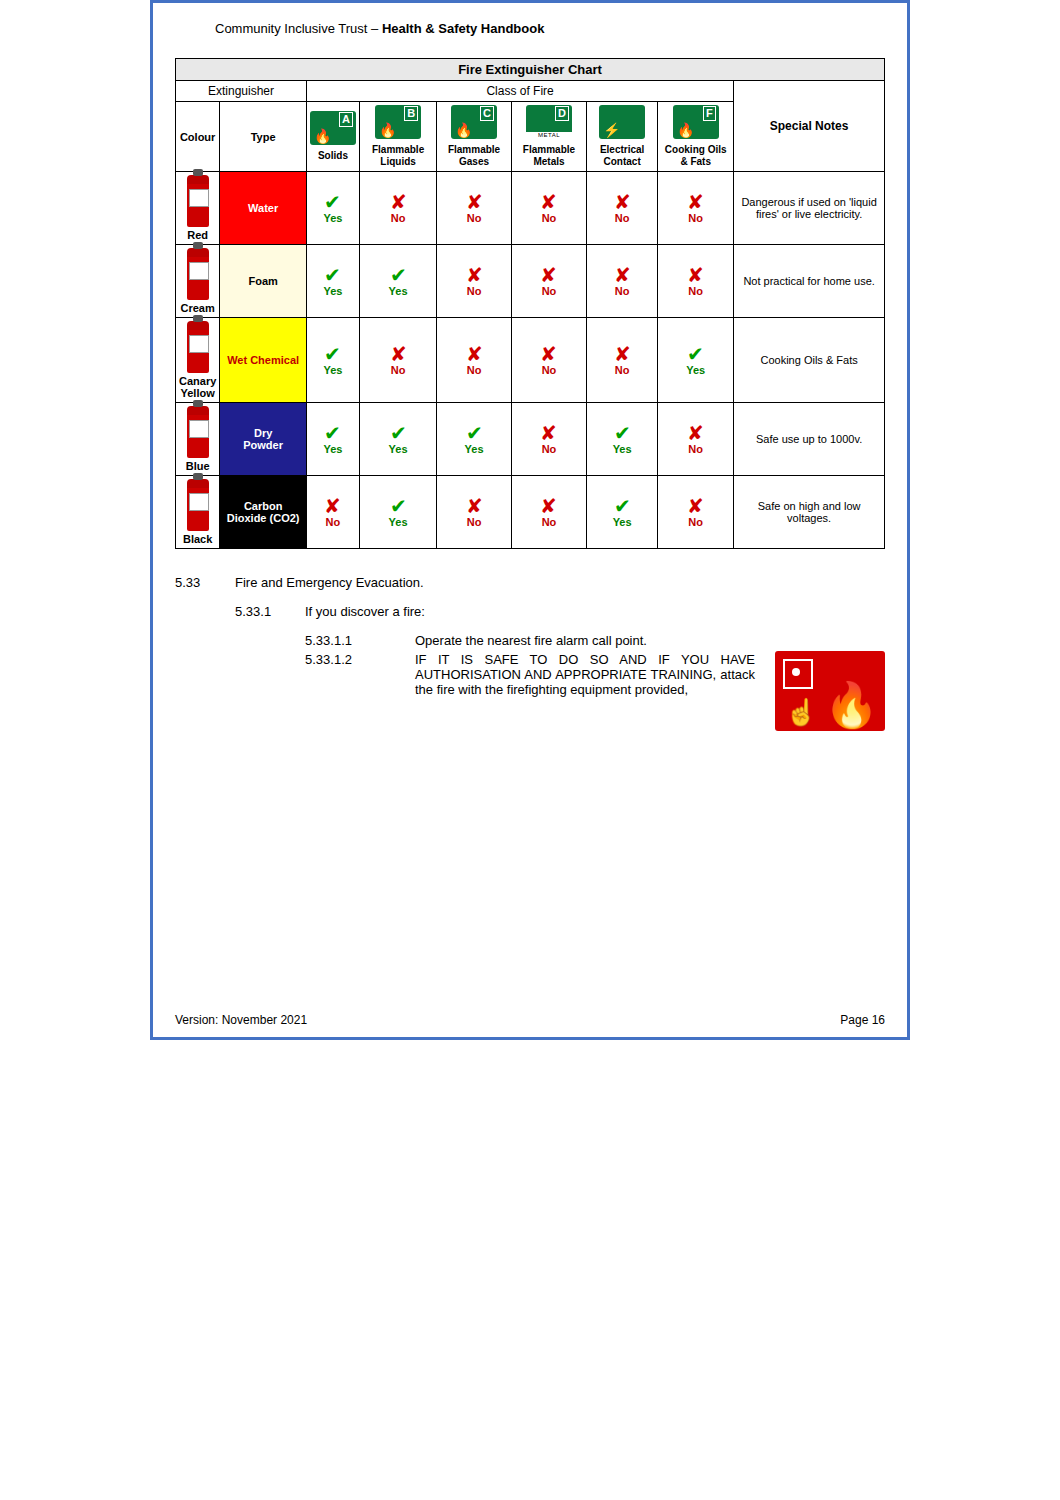Community Inclusive Trust – Health & Safety Handbook
| Fire Extinguisher Chart |
| Extinguisher | Class of Fire | Special Notes |
| Colour | Type | A 🔥 Solids | B 🔥 Flammable Liquids | C 🔥 Flammable Gases | D METAL Flammable Metals | ⚡ Electrical Contact | F 🔥 Cooking Oils & Fats |
| Red | Water | ✔ Yes | ✘ No | ✘ No | ✘ No | ✘ No | ✘ No | Dangerous if used on 'liquid fires' or live electricity. |
| Cream | Foam | ✔ Yes | ✔ Yes | ✘ No | ✘ No | ✘ No | ✘ No | Not practical for home use. |
| Canary Yellow | Wet Chemical | ✔ Yes | ✘ No | ✘ No | ✘ No | ✘ No | ✔ Yes | Cooking Oils & Fats |
| Blue | Dry Powder | ✔ Yes | ✔ Yes | ✔ Yes | ✘ No | ✔ Yes | ✘ No | Safe use up to 1000v. |
| Black | Carbon Dioxide (CO2) | ✘ No | ✔ Yes | ✘ No | ✘ No | ✔ Yes | ✘ No | Safe on high and low voltages. |
5.33 Fire and Emergency Evacuation.
5.33.1 If you discover a fire:
☝
🔥
5.33.1.1
Operate the nearest fire alarm call point.
5.33.1.2
IF IT IS SAFE TO DO SO AND IF YOU HAVE AUTHORISATION AND APPROPRIATE TRAINING, attack the fire with the firefighting equipment provided,
Version: November 2021 Page 16